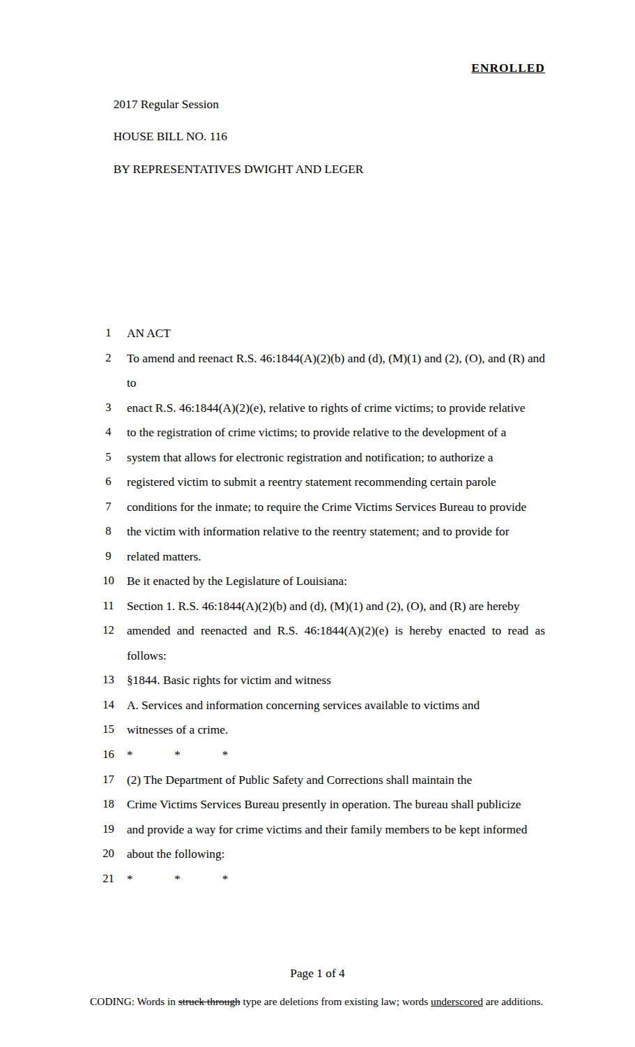ENROLLED
2017 Regular Session
HOUSE BILL NO. 116
BY REPRESENTATIVES DWIGHT AND LEGER
| 1 | AN ACT |
| 2 | To amend and reenact R.S. 46:1844(A)(2)(b) and (d), (M)(1) and (2), (O), and (R) and to |
| 3 | enact R.S. 46:1844(A)(2)(e), relative to rights of crime victims; to provide relative |
| 4 | to the registration of crime victims; to provide relative to the development of a |
| 5 | system that allows for electronic registration and notification; to authorize a |
| 6 | registered victim to submit a reentry statement recommending certain parole |
| 7 | conditions for the inmate; to require the Crime Victims Services Bureau to provide |
| 8 | the victim with information relative to the reentry statement; and to provide for |
| 9 | related matters. |
| 10 | Be it enacted by the Legislature of Louisiana: |
| 11 | Section 1. R.S. 46:1844(A)(2)(b) and (d), (M)(1) and (2), (O), and (R) are hereby |
| 12 | amended and reenacted and R.S. 46:1844(A)(2)(e) is hereby enacted to read as follows: |
| 13 | §1844. Basic rights for victim and witness |
| 14 | A. Services and information concerning services available to victims and |
| 15 | witnesses of a crime. |
| 16 | * * * |
| 17 | (2) The Department of Public Safety and Corrections shall maintain the |
| 18 | Crime Victims Services Bureau presently in operation. The bureau shall publicize |
| 19 | and provide a way for crime victims and their family members to be kept informed |
| 20 | about the following: |
| 21 | * * * |
Page 1 of 4
CODING: Words in struck through type are deletions from existing law; words underscored are additions.